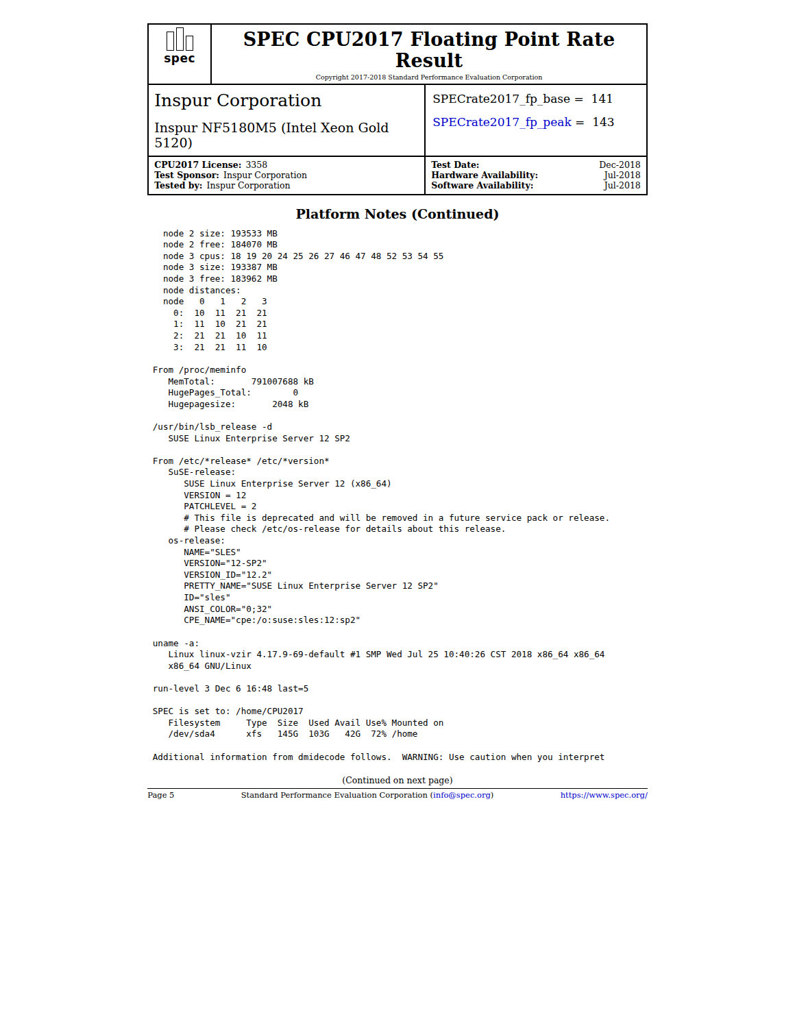spec
SPEC CPU2017 Floating Point Rate Result
Copyright 2017-2018 Standard Performance Evaluation Corporation
Inspur Corporation
Inspur NF5180M5 (Intel Xeon Gold 5120)
SPECrate2017_fp_base = 141
SPECrate2017_fp_peak = 143
CPU2017 License: 3358
Test Sponsor: Inspur Corporation
Tested by: Inspur Corporation
Test Date: Dec-2018
Hardware Availability: Jul-2018
Software Availability: Jul-2018
Platform Notes (Continued)
   node 2 size: 193533 MB
   node 2 free: 184070 MB
   node 3 cpus: 18 19 20 24 25 26 27 46 47 48 52 53 54 55
   node 3 size: 193387 MB
   node 3 free: 183962 MB
   node distances:
   node   0   1   2   3
     0:  10  11  21  21
     1:  11  10  21  21
     2:  21  21  10  11
     3:  21  21  11  10

 From /proc/meminfo
    MemTotal:       791007688 kB
    HugePages_Total:        0
    Hugepagesize:       2048 kB

 /usr/bin/lsb_release -d
    SUSE Linux Enterprise Server 12 SP2

 From /etc/*release* /etc/*version*
    SuSE-release:
       SUSE Linux Enterprise Server 12 (x86_64)
       VERSION = 12
       PATCHLEVEL = 2
       # This file is deprecated and will be removed in a future service pack or release.
       # Please check /etc/os-release for details about this release.
    os-release:
       NAME="SLES"
       VERSION="12-SP2"
       VERSION_ID="12.2"
       PRETTY_NAME="SUSE Linux Enterprise Server 12 SP2"
       ID="sles"
       ANSI_COLOR="0;32"
       CPE_NAME="cpe:/o:suse:sles:12:sp2"

 uname -a:
    Linux linux-vzir 4.17.9-69-default #1 SMP Wed Jul 25 10:40:26 CST 2018 x86_64 x86_64
    x86_64 GNU/Linux

 run-level 3 Dec 6 16:48 last=5

 SPEC is set to: /home/CPU2017
    Filesystem     Type  Size  Used Avail Use% Mounted on
    /dev/sda4      xfs   145G  103G   42G  72% /home

 Additional information from dmidecode follows.  WARNING: Use caution when you interpret
(Continued on next page)
Page 5 Standard Performance Evaluation Corporation (info@spec.org) https://www.spec.org/